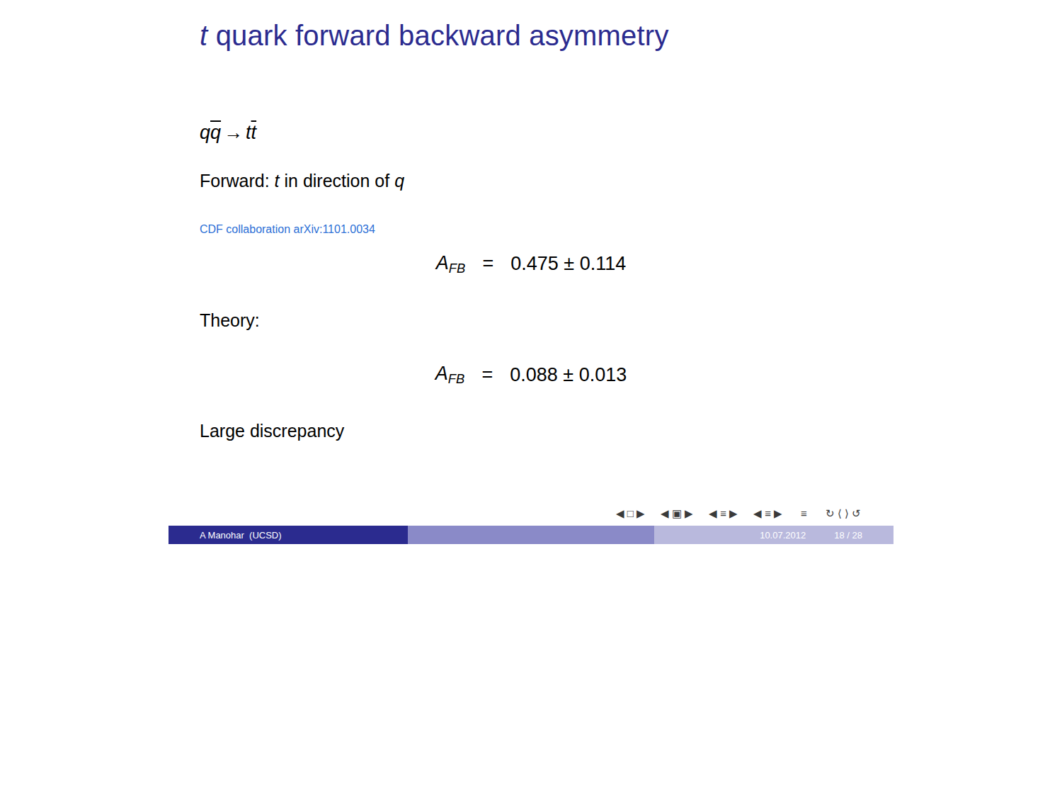t quark forward backward asymmetry
qq→tt
Forward: t in direction of q
CDF collaboration arXiv:1101.0034
| A FB | = | 0.475 ± 0.114 |
Theory:
| A FB | = | 0.088 ± 0.013 |
Large discrepancy
◀□▶ ◀▣▶ ◀≡▶ ◀≡▶ ≡ ↻⟨⟩↺
A Manohar (UCSD)
10.07.201218 / 28